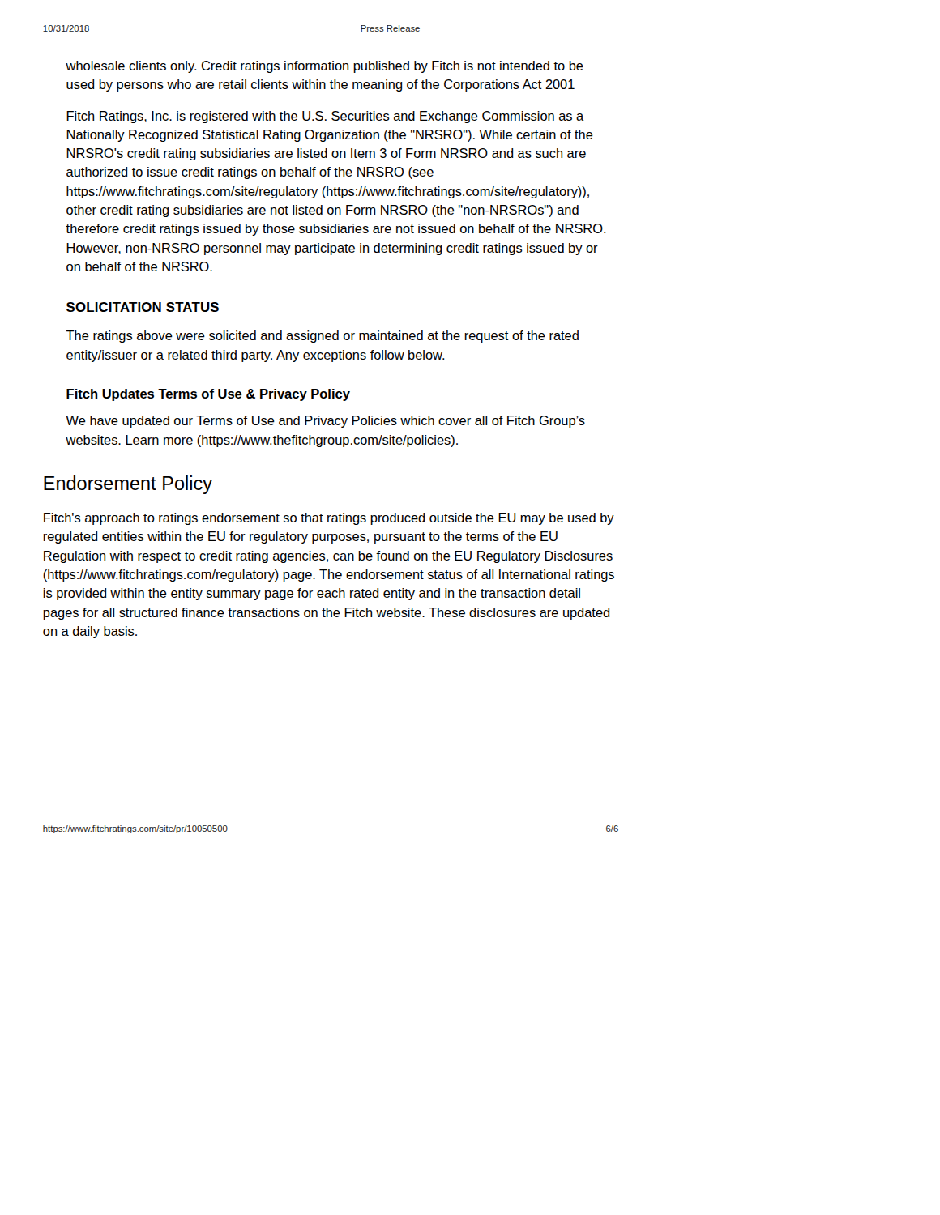10/31/2018 Press Release
wholesale clients only. Credit ratings information published by Fitch is not intended to be used by persons who are retail clients within the meaning of the Corporations Act 2001
Fitch Ratings, Inc. is registered with the U.S. Securities and Exchange Commission as a Nationally Recognized Statistical Rating Organization (the "NRSRO"). While certain of the NRSRO's credit rating subsidiaries are listed on Item 3 of Form NRSRO and as such are authorized to issue credit ratings on behalf of the NRSRO (see https://www.fitchratings.com/site/regulatory (https://www.fitchratings.com/site/regulatory)), other credit rating subsidiaries are not listed on Form NRSRO (the "non-NRSROs") and therefore credit ratings issued by those subsidiaries are not issued on behalf of the NRSRO. However, non-NRSRO personnel may participate in determining credit ratings issued by or on behalf of the NRSRO.
SOLICITATION STATUS
The ratings above were solicited and assigned or maintained at the request of the rated entity/issuer or a related third party. Any exceptions follow below.
Fitch Updates Terms of Use & Privacy Policy
We have updated our Terms of Use and Privacy Policies which cover all of Fitch Group’s websites. Learn more (https://www.thefitchgroup.com/site/policies).
Endorsement Policy
Fitch's approach to ratings endorsement so that ratings produced outside the EU may be used by regulated entities within the EU for regulatory purposes, pursuant to the terms of the EU Regulation with respect to credit rating agencies, can be found on the EU Regulatory Disclosures (https://www.fitchratings.com/regulatory) page. The endorsement status of all International ratings is provided within the entity summary page for each rated entity and in the transaction detail pages for all structured finance transactions on the Fitch website. These disclosures are updated on a daily basis.
https://www.fitchratings.com/site/pr/10050500 6/6